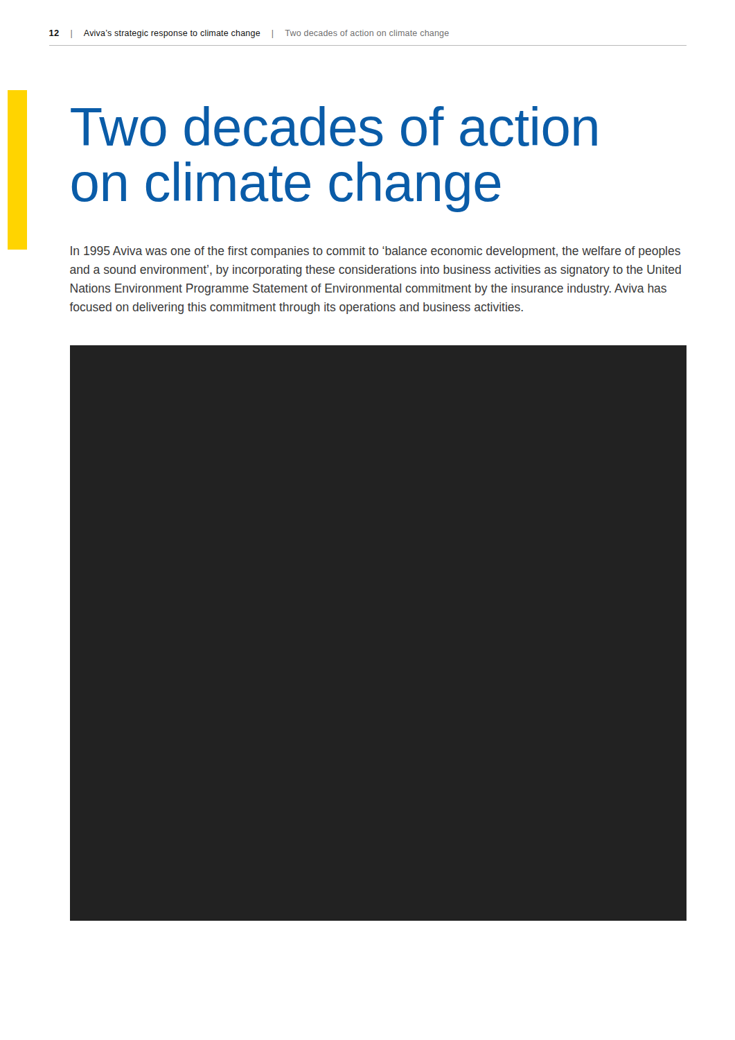12 | Aviva’s strategic response to climate change | Two decades of action on climate change
Two decades of action
on climate change
In 1995 Aviva was one of the first companies to commit to ‘balance economic development, the welfare of peoples and a sound environment’, by incorporating these considerations into business activities as signatory to the United Nations Environment Programme Statement of Environmental commitment by the insurance industry. Aviva has focused on delivering this commitment through its operations and business activities.